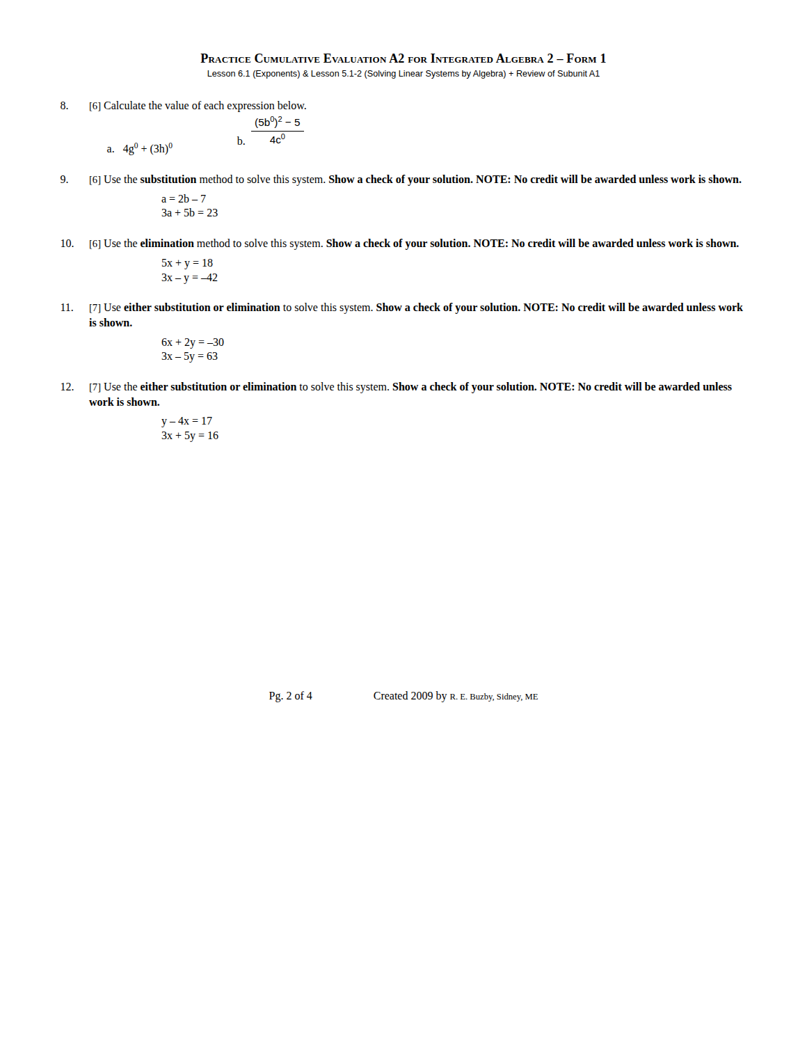Practice Cumulative Evaluation A2 for Integrated Algebra 2 – Form 1
Lesson 6.1 (Exponents) & Lesson 5.1-2 (Solving Linear Systems by Algebra) + Review of Subunit A1
8. [6] Calculate the value of each expression below.
a. 4g0 + (3h)0
b. (5b0)2 − 5 4c0
9. [6] Use the substitution method to solve this system. Show a check of your solution. NOTE: No credit will be awarded unless work is shown.
a = 2b – 7
3a + 5b = 23
10. [6] Use the elimination method to solve this system. Show a check of your solution. NOTE: No credit will be awarded unless work is shown.
5x + y = 18
3x – y = –42
11. [7] Use either substitution or elimination to solve this system. Show a check of your solution. NOTE: No credit will be awarded unless work is shown.
6x + 2y = –30
3x – 5y = 63
12. [7] Use the either substitution or elimination to solve this system. Show a check of your solution. NOTE: No credit will be awarded unless work is shown.
y – 4x = 17
3x + 5y = 16
Pg. 2 of 4
Created 2009 by R. E. Buzby, Sidney, ME